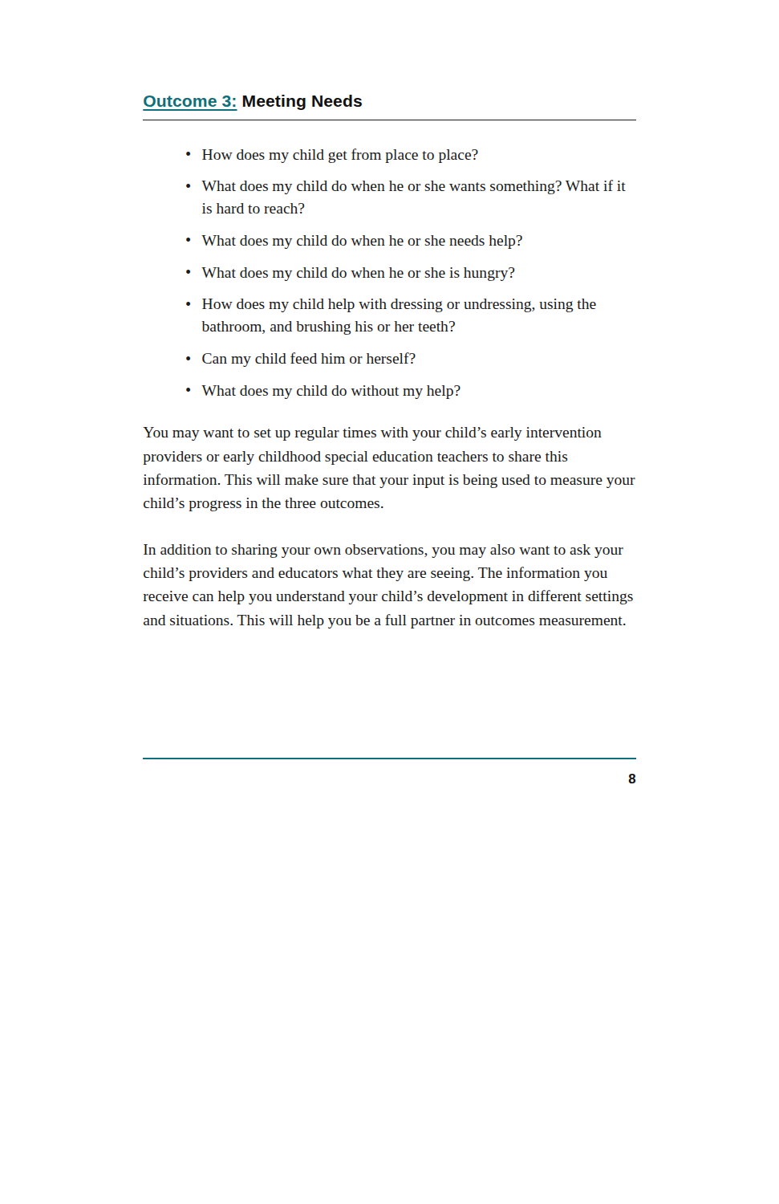Outcome 3: Meeting Needs
How does my child get from place to place?
What does my child do when he or she wants something? What if it is hard to reach?
What does my child do when he or she needs help?
What does my child do when he or she is hungry?
How does my child help with dressing or undressing, using the bathroom, and brushing his or her teeth?
Can my child feed him or herself?
What does my child do without my help?
You may want to set up regular times with your child’s early intervention providers or early childhood special education teachers to share this information. This will make sure that your input is being used to measure your child’s progress in the three outcomes.
In addition to sharing your own observations, you may also want to ask your child’s providers and educators what they are seeing. The information you receive can help you understand your child’s development in different settings and situations. This will help you be a full partner in outcomes measurement.
8